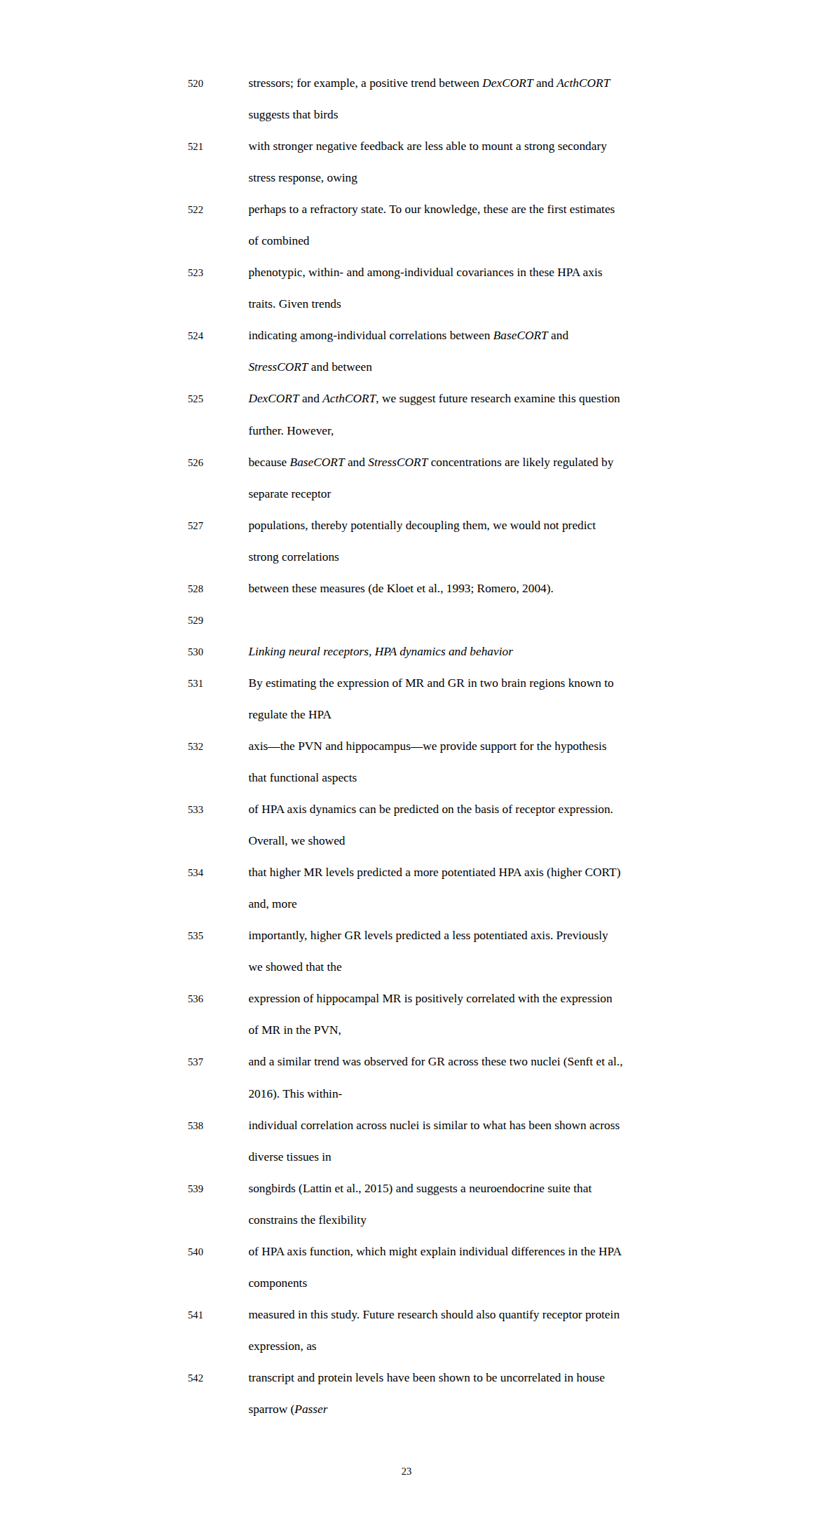520 stressors; for example, a positive trend between DexCORT and ActhCORT suggests that birds
521 with stronger negative feedback are less able to mount a strong secondary stress response, owing
522 perhaps to a refractory state. To our knowledge, these are the first estimates of combined
523 phenotypic, within- and among-individual covariances in these HPA axis traits. Given trends
524 indicating among-individual correlations between BaseCORT and StressCORT and between
525 DexCORT and ActhCORT, we suggest future research examine this question further. However,
526 because BaseCORT and StressCORT concentrations are likely regulated by separate receptor
527 populations, thereby potentially decoupling them, we would not predict strong correlations
528 between these measures (de Kloet et al., 1993; Romero, 2004).
529
530 Linking neural receptors, HPA dynamics and behavior
531 By estimating the expression of MR and GR in two brain regions known to regulate the HPA
532 axis—the PVN and hippocampus—we provide support for the hypothesis that functional aspects
533 of HPA axis dynamics can be predicted on the basis of receptor expression. Overall, we showed
534 that higher MR levels predicted a more potentiated HPA axis (higher CORT) and, more
535 importantly, higher GR levels predicted a less potentiated axis. Previously we showed that the
536 expression of hippocampal MR is positively correlated with the expression of MR in the PVN,
537 and a similar trend was observed for GR across these two nuclei (Senft et al., 2016). This within-
538 individual correlation across nuclei is similar to what has been shown across diverse tissues in
539 songbirds (Lattin et al., 2015) and suggests a neuroendocrine suite that constrains the flexibility
540 of HPA axis function, which might explain individual differences in the HPA components
541 measured in this study. Future research should also quantify receptor protein expression, as
542 transcript and protein levels have been shown to be uncorrelated in house sparrow (Passer
23